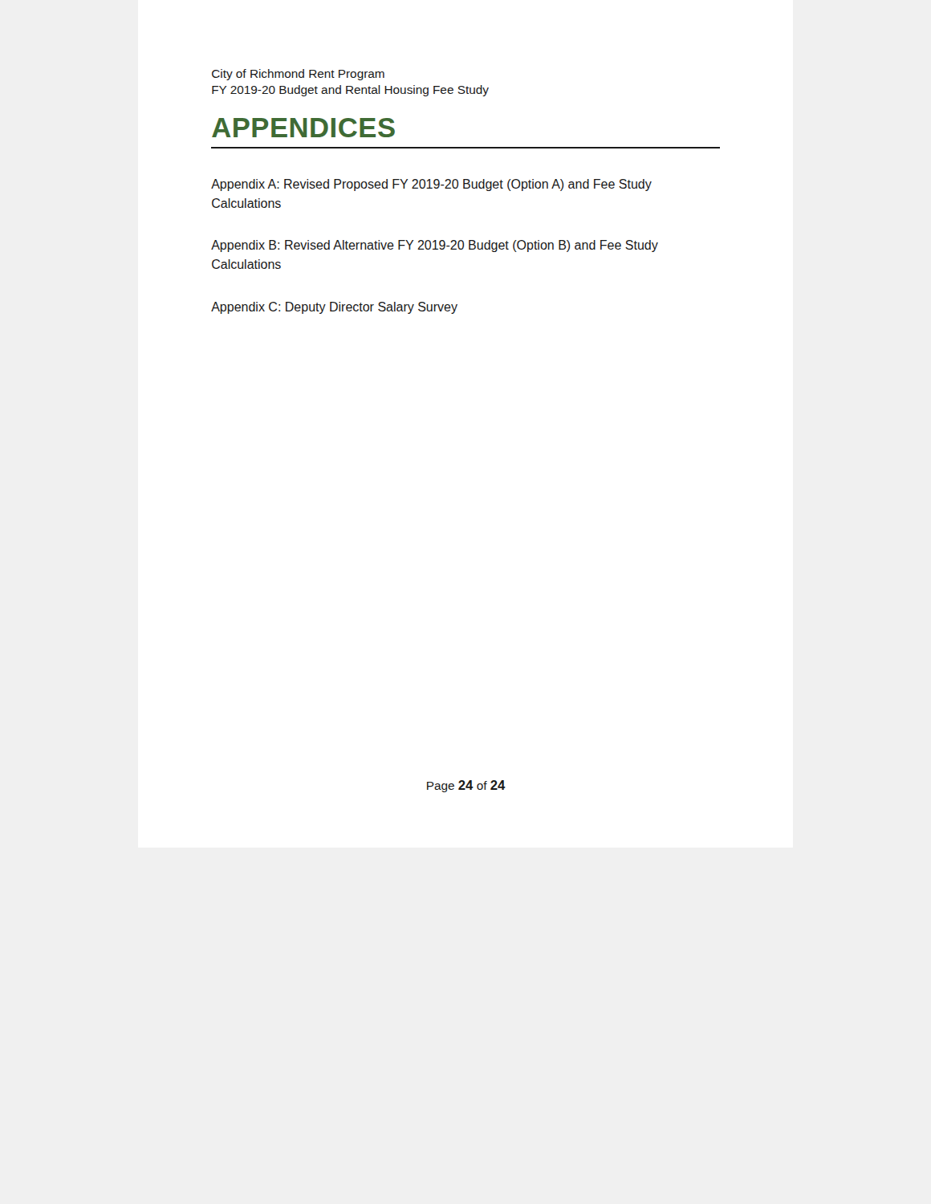City of Richmond Rent Program
FY 2019-20 Budget and Rental Housing Fee Study
Appendices
Appendix A: Revised Proposed FY 2019-20 Budget (Option A) and Fee Study Calculations
Appendix B: Revised Alternative FY 2019-20 Budget (Option B) and Fee Study Calculations
Appendix C: Deputy Director Salary Survey
Page 24 of 24